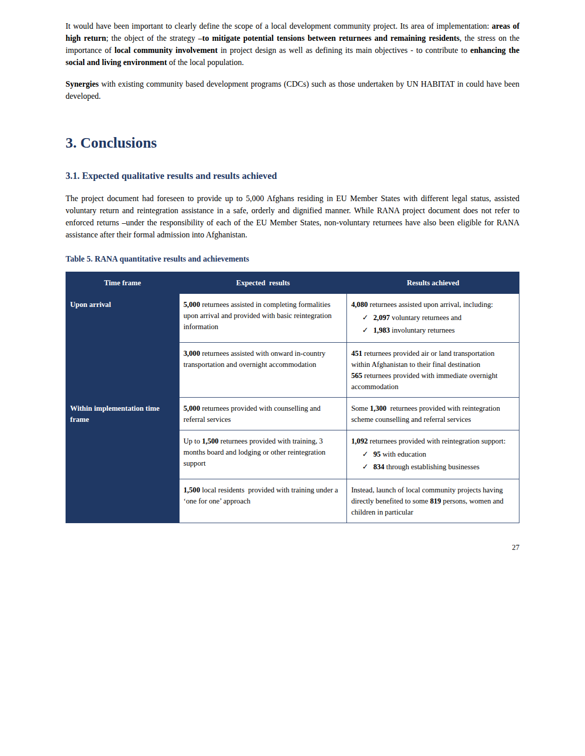It would have been important to clearly define the scope of a local development community project. Its area of implementation: areas of high return; the object of the strategy –to mitigate potential tensions between returnees and remaining residents, the stress on the importance of local community involvement in project design as well as defining its main objectives - to contribute to enhancing the social and living environment of the local population.
Synergies with existing community based development programs (CDCs) such as those undertaken by UN HABITAT in could have been developed.
3. Conclusions
3.1. Expected qualitative results and results achieved
The project document had foreseen to provide up to 5,000 Afghans residing in EU Member States with different legal status, assisted voluntary return and reintegration assistance in a safe, orderly and dignified manner. While RANA project document does not refer to enforced returns –under the responsibility of each of the EU Member States, non-voluntary returnees have also been eligible for RANA assistance after their formal admission into Afghanistan.
Table 5. RANA quantitative results and achievements
| Time frame | Expected results | Results achieved |
| --- | --- | --- |
| Upon arrival | 5,000 returnees assisted in completing formalities upon arrival and provided with basic reintegration information | 4,080 returnees assisted upon arrival, including: 2,097 voluntary returnees and 1,983 involuntary returnees |
| 3,000 returnees assisted with onward in-country transportation and overnight accommodation | 451 returnees provided air or land transportation within Afghanistan to their final destination 565 returnees provided with immediate overnight accommodation |
| Within implementation time frame | 5,000 returnees provided with counselling and referral services | Some 1,300 returnees provided with reintegration scheme counselling and referral services |
| Up to 1,500 returnees provided with training, 3 months board and lodging or other reintegration support | 1,092 returnees provided with reintegration support: 95 with education 834 through establishing businesses |
| 1,500 local residents provided with training under a ‘one for one’ approach | Instead, launch of local community projects having directly benefited to some 819 persons, women and children in particular |
27